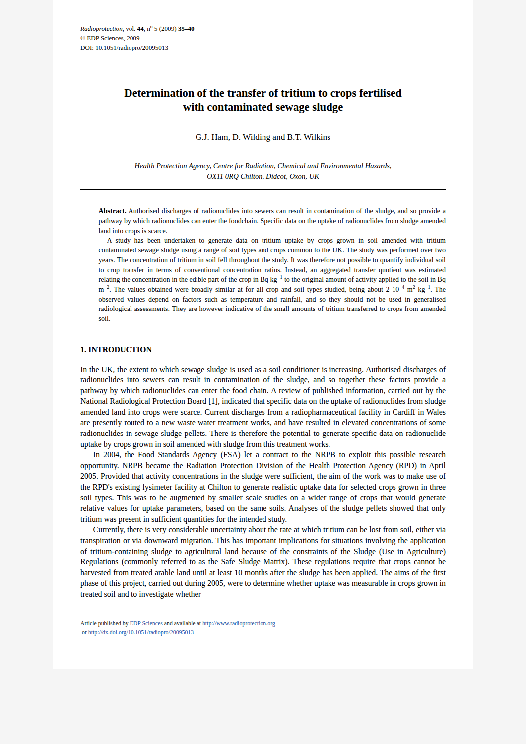Radioprotection, vol. 44, no 5 (2009) 35–40
© EDP Sciences, 2009
DOI: 10.1051/radiopro/20095013
Determination of the transfer of tritium to crops fertilised
with contaminated sewage sludge
G.J. Ham, D. Wilding and B.T. Wilkins
Health Protection Agency, Centre for Radiation, Chemical and Environmental Hazards,
OX11 0RQ Chilton, Didcot, Oxon, UK
Abstract. Authorised discharges of radionuclides into sewers can result in contamination of the sludge, and so provide a pathway by which radionuclides can enter the foodchain. Specific data on the uptake of radionuclides from sludge amended land into crops is scarce.
A study has been undertaken to generate data on tritium uptake by crops grown in soil amended with tritium contaminated sewage sludge using a range of soil types and crops common to the UK. The study was performed over two years. The concentration of tritium in soil fell throughout the study. It was therefore not possible to quantify individual soil to crop transfer in terms of conventional concentration ratios. Instead, an aggregated transfer quotient was estimated relating the concentration in the edible part of the crop in Bq kg−1 to the original amount of activity applied to the soil in Bq m−2. The values obtained were broadly similar at for all crop and soil types studied, being about 2 10−4 m2 kg−1. The observed values depend on factors such as temperature and rainfall, and so they should not be used in generalised radiological assessments. They are however indicative of the small amounts of tritium transferred to crops from amended soil.
1. INTRODUCTION
In the UK, the extent to which sewage sludge is used as a soil conditioner is increasing. Authorised discharges of radionuclides into sewers can result in contamination of the sludge, and so together these factors provide a pathway by which radionuclides can enter the food chain. A review of published information, carried out by the National Radiological Protection Board [1], indicated that specific data on the uptake of radionuclides from sludge amended land into crops were scarce. Current discharges from a radiopharmaceutical facility in Cardiff in Wales are presently routed to a new waste water treatment works, and have resulted in elevated concentrations of some radionuclides in sewage sludge pellets. There is therefore the potential to generate specific data on radionuclide uptake by crops grown in soil amended with sludge from this treatment works.
In 2004, the Food Standards Agency (FSA) let a contract to the NRPB to exploit this possible research opportunity. NRPB became the Radiation Protection Division of the Health Protection Agency (RPD) in April 2005. Provided that activity concentrations in the sludge were sufficient, the aim of the work was to make use of the RPD's existing lysimeter facility at Chilton to generate realistic uptake data for selected crops grown in three soil types. This was to be augmented by smaller scale studies on a wider range of crops that would generate relative values for uptake parameters, based on the same soils. Analyses of the sludge pellets showed that only tritium was present in sufficient quantities for the intended study.
Currently, there is very considerable uncertainty about the rate at which tritium can be lost from soil, either via transpiration or via downward migration. This has important implications for situations involving the application of tritium-containing sludge to agricultural land because of the constraints of the Sludge (Use in Agriculture) Regulations (commonly referred to as the Safe Sludge Matrix). These regulations require that crops cannot be harvested from treated arable land until at least 10 months after the sludge has been applied. The aims of the first phase of this project, carried out during 2005, were to determine whether uptake was measurable in crops grown in treated soil and to investigate whether
Article published by EDP Sciences and available at http://www.radioprotection.org
or http://dx.doi.org/10.1051/radiopro/20095013